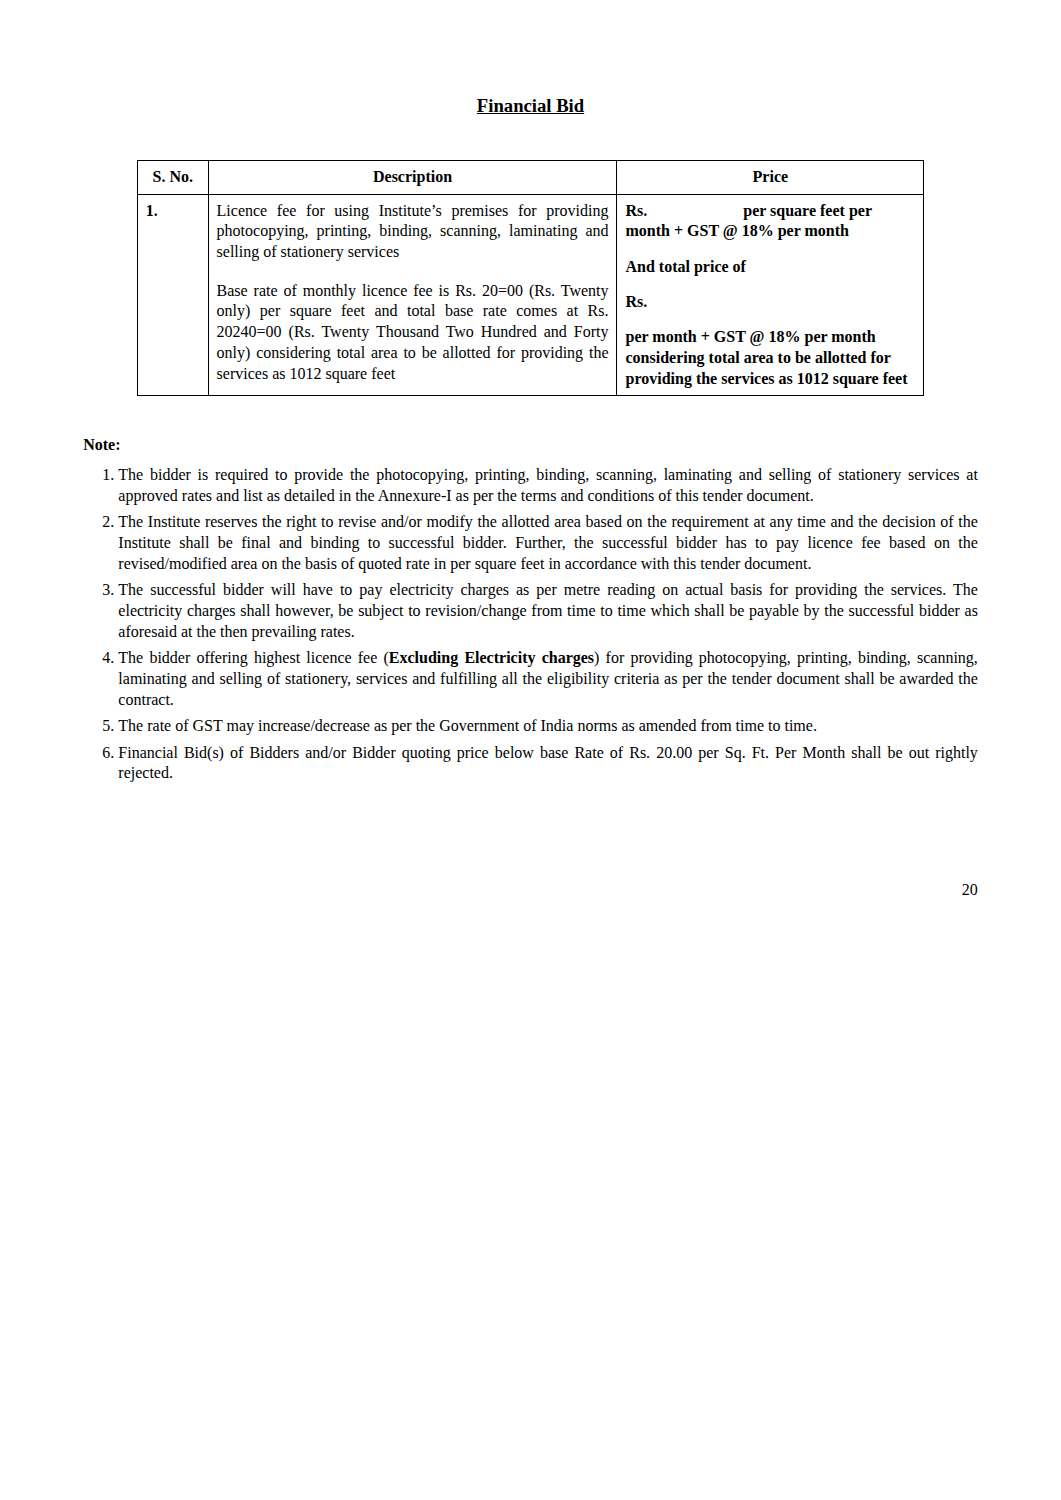Financial Bid
| S. No. | Description | Price |
| --- | --- | --- |
| 1. | Licence fee for using Institute’s premises for providing photocopying, printing, binding, scanning, laminating and selling of stationery services Base rate of monthly licence fee is Rs. 20=00 (Rs. Twenty only) per square feet and total base rate comes at Rs. 20240=00 (Rs. Twenty Thousand Two Hundred and Forty only) considering total area to be allotted for providing the services as 1012 square feet | Rs. per square feet per month + GST @ 18% per month And total price of Rs. per month + GST @ 18% per month considering total area to be allotted for providing the services as 1012 square feet |
Note:
The bidder is required to provide the photocopying, printing, binding, scanning, laminating and selling of stationery services at approved rates and list as detailed in the Annexure-I as per the terms and conditions of this tender document.
The Institute reserves the right to revise and/or modify the allotted area based on the requirement at any time and the decision of the Institute shall be final and binding to successful bidder. Further, the successful bidder has to pay licence fee based on the revised/modified area on the basis of quoted rate in per square feet in accordance with this tender document.
The successful bidder will have to pay electricity charges as per metre reading on actual basis for providing the services. The electricity charges shall however, be subject to revision/change from time to time which shall be payable by the successful bidder as aforesaid at the then prevailing rates.
The bidder offering highest licence fee (Excluding Electricity charges) for providing photocopying, printing, binding, scanning, laminating and selling of stationery, services and fulfilling all the eligibility criteria as per the tender document shall be awarded the contract.
The rate of GST may increase/decrease as per the Government of India norms as amended from time to time.
Financial Bid(s) of Bidders and/or Bidder quoting price below base Rate of Rs. 20.00 per Sq. Ft. Per Month shall be out rightly rejected.
20